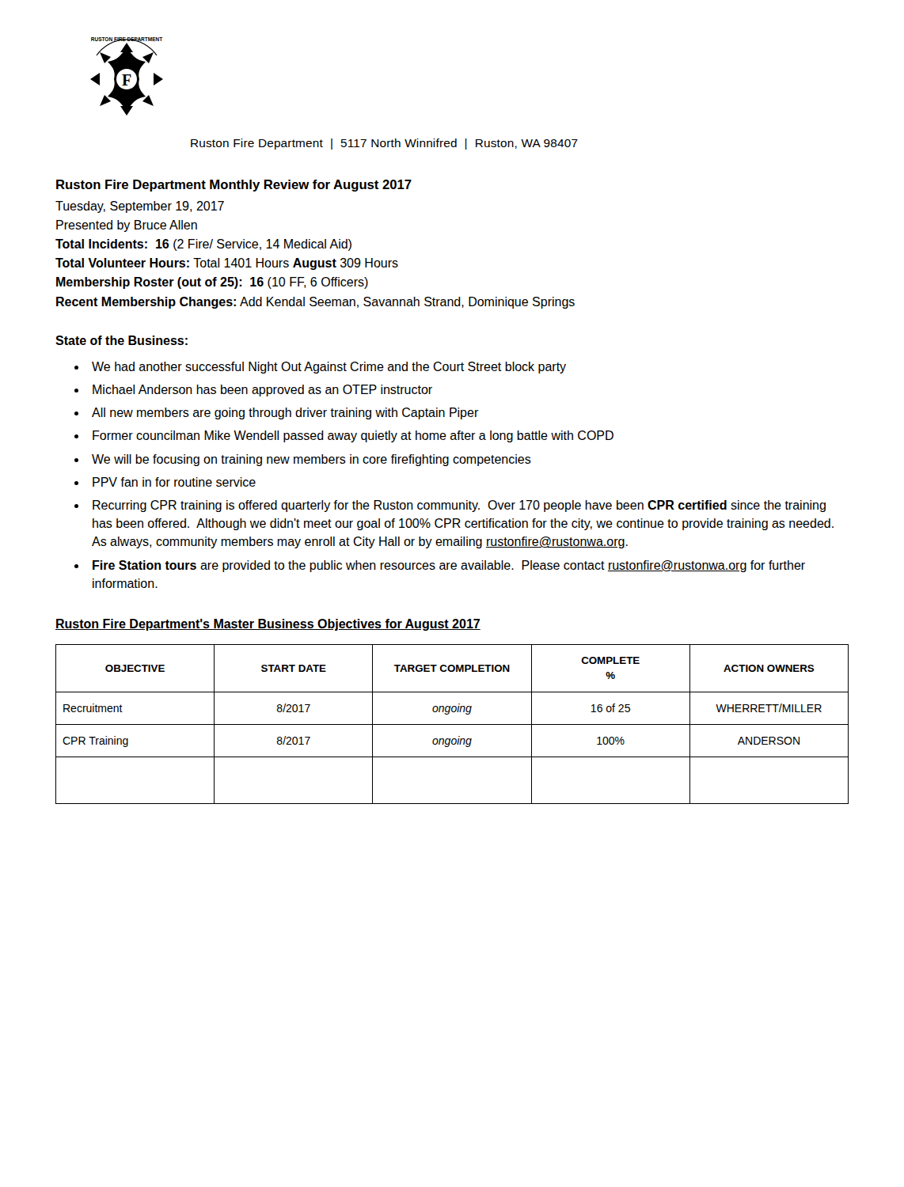F RUSTON FIRE DEPARTMENT
Ruston Fire Department | 5117 North Winnifred | Ruston, WA 98407
Ruston Fire Department Monthly Review for August 2017
Tuesday, September 19, 2017
Presented by Bruce Allen
Total Incidents: 16 (2 Fire/ Service, 14 Medical Aid)
Total Volunteer Hours: Total 1401 Hours August 309 Hours
Membership Roster (out of 25): 16 (10 FF, 6 Officers)
Recent Membership Changes: Add Kendal Seeman, Savannah Strand, Dominique Springs
State of the Business:
We had another successful Night Out Against Crime and the Court Street block party
Michael Anderson has been approved as an OTEP instructor
All new members are going through driver training with Captain Piper
Former councilman Mike Wendell passed away quietly at home after a long battle with COPD
We will be focusing on training new members in core firefighting competencies
PPV fan in for routine service
Recurring CPR training is offered quarterly for the Ruston community. Over 170 people have been CPR certified since the training has been offered. Although we didn't meet our goal of 100% CPR certification for the city, we continue to provide training as needed. As always, community members may enroll at City Hall or by emailing rustonfire@rustonwa.org.
Fire Station tours are provided to the public when resources are available. Please contact rustonfire@rustonwa.org for further information.
Ruston Fire Department's Master Business Objectives for August 2017
| OBJECTIVE | START DATE | TARGET COMPLETION | COMPLETE % | ACTION OWNERS |
| --- | --- | --- | --- | --- |
| Recruitment | 8/2017 | ongoing | 16 of 25 | WHERRETT/MILLER |
| CPR Training | 8/2017 | ongoing | 100% | ANDERSON |